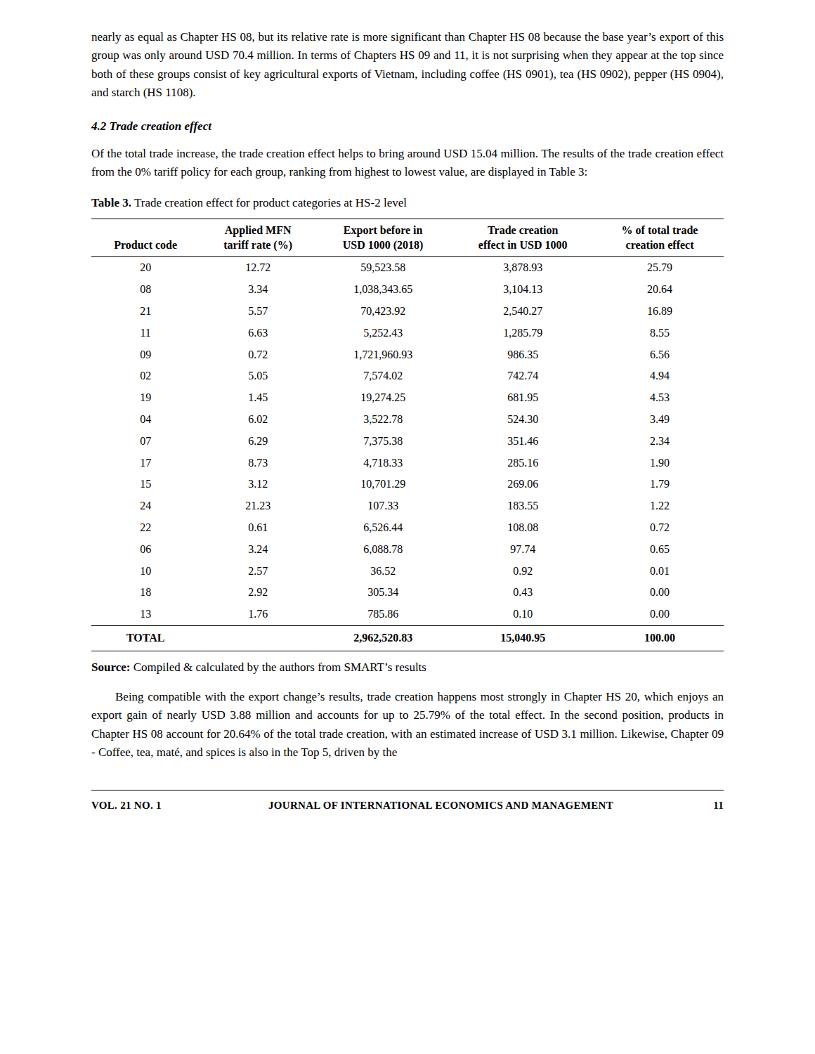nearly as equal as Chapter HS 08, but its relative rate is more significant than Chapter HS 08 because the base year’s export of this group was only around USD 70.4 million. In terms of Chapters HS 09 and 11, it is not surprising when they appear at the top since both of these groups consist of key agricultural exports of Vietnam, including coffee (HS 0901), tea (HS 0902), pepper (HS 0904), and starch (HS 1108).
4.2 Trade creation effect
Of the total trade increase, the trade creation effect helps to bring around USD 15.04 million. The results of the trade creation effect from the 0% tariff policy for each group, ranking from highest to lowest value, are displayed in Table 3:
Table 3. Trade creation effect for product categories at HS-2 level
| Product code | Applied MFN tariff rate (%) | Export before in USD 1000 (2018) | Trade creation effect in USD 1000 | % of total trade creation effect |
| --- | --- | --- | --- | --- |
| 20 | 12.72 | 59,523.58 | 3,878.93 | 25.79 |
| 08 | 3.34 | 1,038,343.65 | 3,104.13 | 20.64 |
| 21 | 5.57 | 70,423.92 | 2,540.27 | 16.89 |
| 11 | 6.63 | 5,252.43 | 1,285.79 | 8.55 |
| 09 | 0.72 | 1,721,960.93 | 986.35 | 6.56 |
| 02 | 5.05 | 7,574.02 | 742.74 | 4.94 |
| 19 | 1.45 | 19,274.25 | 681.95 | 4.53 |
| 04 | 6.02 | 3,522.78 | 524.30 | 3.49 |
| 07 | 6.29 | 7,375.38 | 351.46 | 2.34 |
| 17 | 8.73 | 4,718.33 | 285.16 | 1.90 |
| 15 | 3.12 | 10,701.29 | 269.06 | 1.79 |
| 24 | 21.23 | 107.33 | 183.55 | 1.22 |
| 22 | 0.61 | 6,526.44 | 108.08 | 0.72 |
| 06 | 3.24 | 6,088.78 | 97.74 | 0.65 |
| 10 | 2.57 | 36.52 | 0.92 | 0.01 |
| 18 | 2.92 | 305.34 | 0.43 | 0.00 |
| 13 | 1.76 | 785.86 | 0.10 | 0.00 |
| TOTAL | | 2,962,520.83 | 15,040.95 | 100.00 |
Source: Compiled & calculated by the authors from SMART’s results
Being compatible with the export change’s results, trade creation happens most strongly in Chapter HS 20, which enjoys an export gain of nearly USD 3.88 million and accounts for up to 25.79% of the total effect. In the second position, products in Chapter HS 08 account for 20.64% of the total trade creation, with an estimated increase of USD 3.1 million. Likewise, Chapter 09 - Coffee, tea, maté, and spices is also in the Top 5, driven by the
VOL. 21 NO. 1 JOURNAL OF INTERNATIONAL ECONOMICS AND MANAGEMENT 11